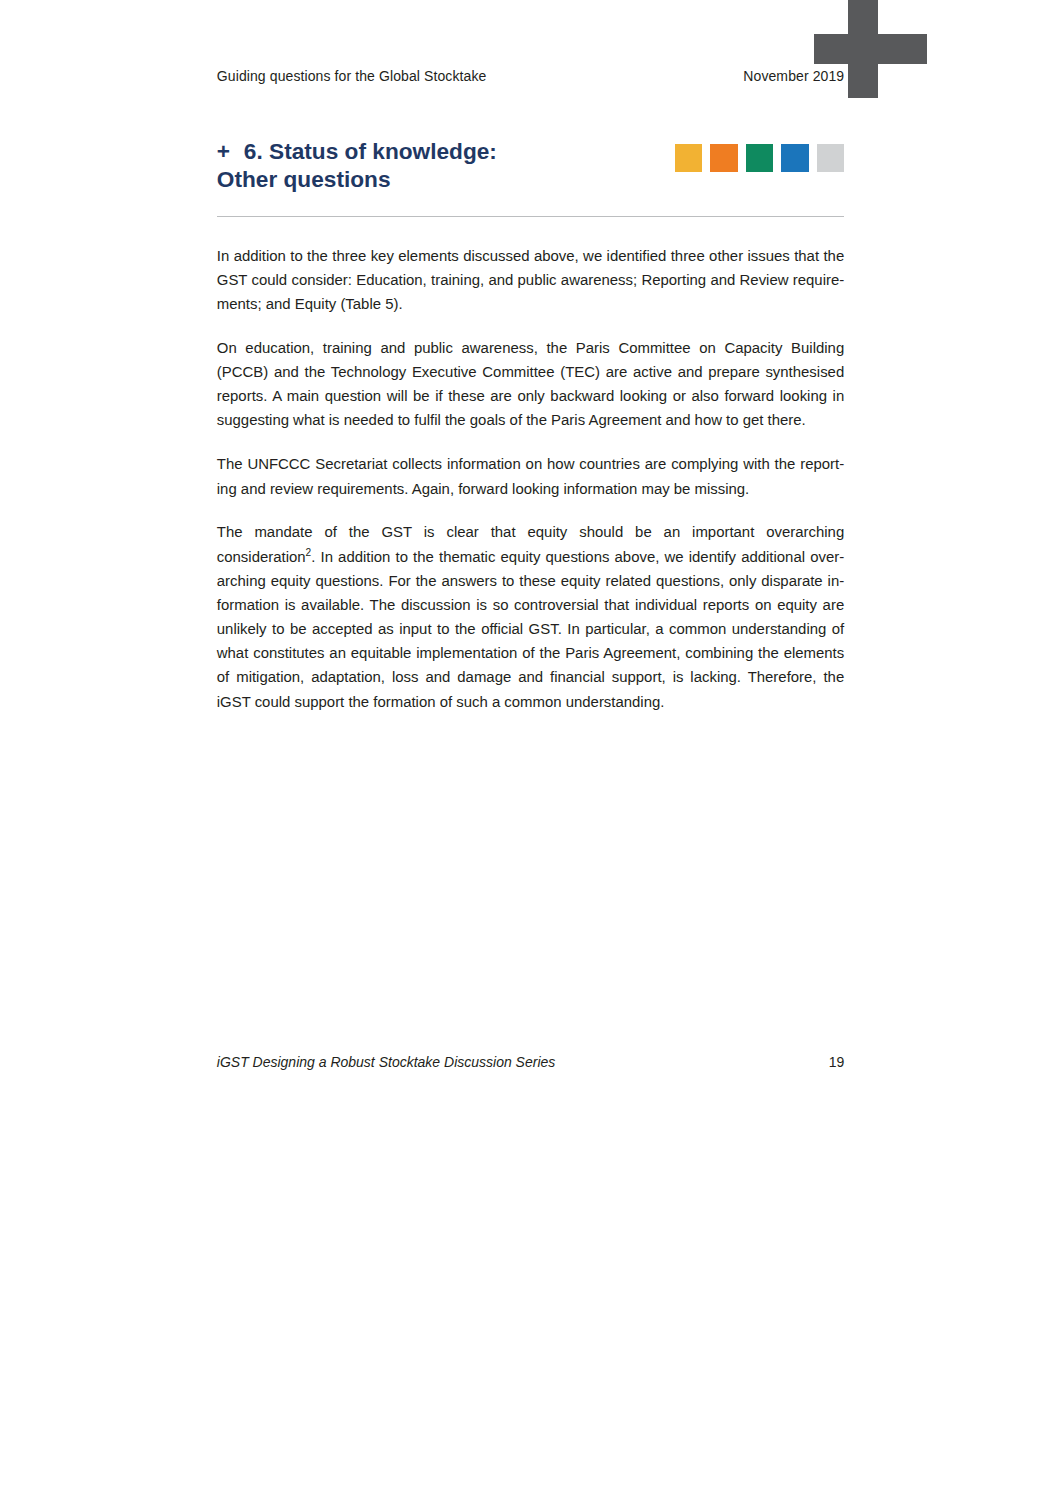Guiding questions for the Global Stocktake
November 2019
+ 6. Status of knowledge:
Other questions
In addition to the three key elements discussed above, we identified three other issues that the GST could consider: Education, training, and public awareness; Reporting and Review requirements; and Equity (Table 5).
On education, training and public awareness, the Paris Committee on Capacity Building (PCCB) and the Technology Executive Committee (TEC) are active and prepare synthesised reports. A main question will be if these are only backward looking or also forward looking in suggesting what is needed to fulfil the goals of the Paris Agreement and how to get there.
The UNFCCC Secretariat collects information on how countries are complying with the reporting and review requirements. Again, forward looking information may be missing.
The mandate of the GST is clear that equity should be an important overarching consideration2. In addition to the thematic equity questions above, we identify additional overarching equity questions. For the answers to these equity related questions, only disparate information is available. The discussion is so controversial that individual reports on equity are unlikely to be accepted as input to the official GST. In particular, a common understanding of what constitutes an equitable implementation of the Paris Agreement, combining the elements of mitigation, adaptation, loss and damage and financial support, is lacking. Therefore, the iGST could support the formation of such a common understanding.
iGST Designing a Robust Stocktake Discussion Series
19